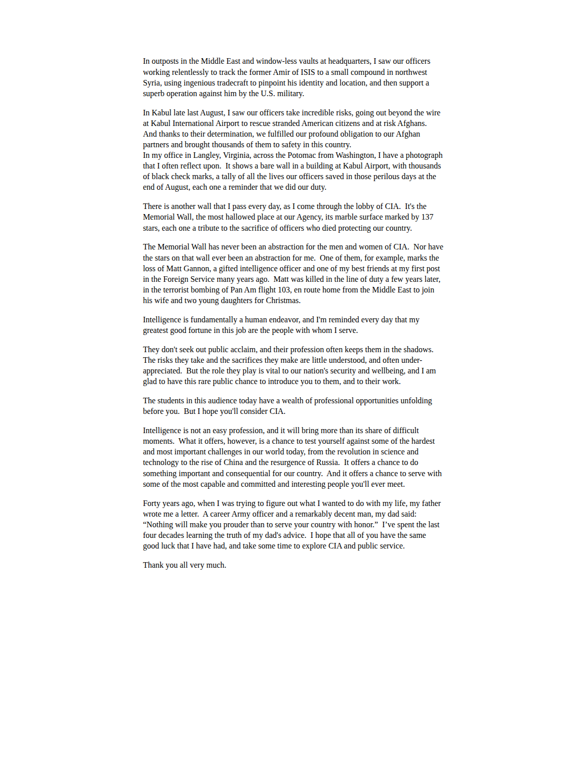In outposts in the Middle East and window-less vaults at headquarters, I saw our officers working relentlessly to track the former Amir of ISIS to a small compound in northwest Syria, using ingenious tradecraft to pinpoint his identity and location, and then support a superb operation against him by the U.S. military.
In Kabul late last August, I saw our officers take incredible risks, going out beyond the wire at Kabul International Airport to rescue stranded American citizens and at risk Afghans. And thanks to their determination, we fulfilled our profound obligation to our Afghan partners and brought thousands of them to safety in this country.
In my office in Langley, Virginia, across the Potomac from Washington, I have a photograph that I often reflect upon. It shows a bare wall in a building at Kabul Airport, with thousands of black check marks, a tally of all the lives our officers saved in those perilous days at the end of August, each one a reminder that we did our duty.
There is another wall that I pass every day, as I come through the lobby of CIA. It's the Memorial Wall, the most hallowed place at our Agency, its marble surface marked by 137 stars, each one a tribute to the sacrifice of officers who died protecting our country.
The Memorial Wall has never been an abstraction for the men and women of CIA. Nor have the stars on that wall ever been an abstraction for me. One of them, for example, marks the loss of Matt Gannon, a gifted intelligence officer and one of my best friends at my first post in the Foreign Service many years ago. Matt was killed in the line of duty a few years later, in the terrorist bombing of Pan Am flight 103, en route home from the Middle East to join his wife and two young daughters for Christmas.
Intelligence is fundamentally a human endeavor, and I'm reminded every day that my greatest good fortune in this job are the people with whom I serve.
They don't seek out public acclaim, and their profession often keeps them in the shadows. The risks they take and the sacrifices they make are little understood, and often under-appreciated. But the role they play is vital to our nation's security and wellbeing, and I am glad to have this rare public chance to introduce you to them, and to their work.
The students in this audience today have a wealth of professional opportunities unfolding before you. But I hope you'll consider CIA.
Intelligence is not an easy profession, and it will bring more than its share of difficult moments. What it offers, however, is a chance to test yourself against some of the hardest and most important challenges in our world today, from the revolution in science and technology to the rise of China and the resurgence of Russia. It offers a chance to do something important and consequential for our country. And it offers a chance to serve with some of the most capable and committed and interesting people you'll ever meet.
Forty years ago, when I was trying to figure out what I wanted to do with my life, my father wrote me a letter. A career Army officer and a remarkably decent man, my dad said: “Nothing will make you prouder than to serve your country with honor.” I’ve spent the last four decades learning the truth of my dad's advice. I hope that all of you have the same good luck that I have had, and take some time to explore CIA and public service.
Thank you all very much.